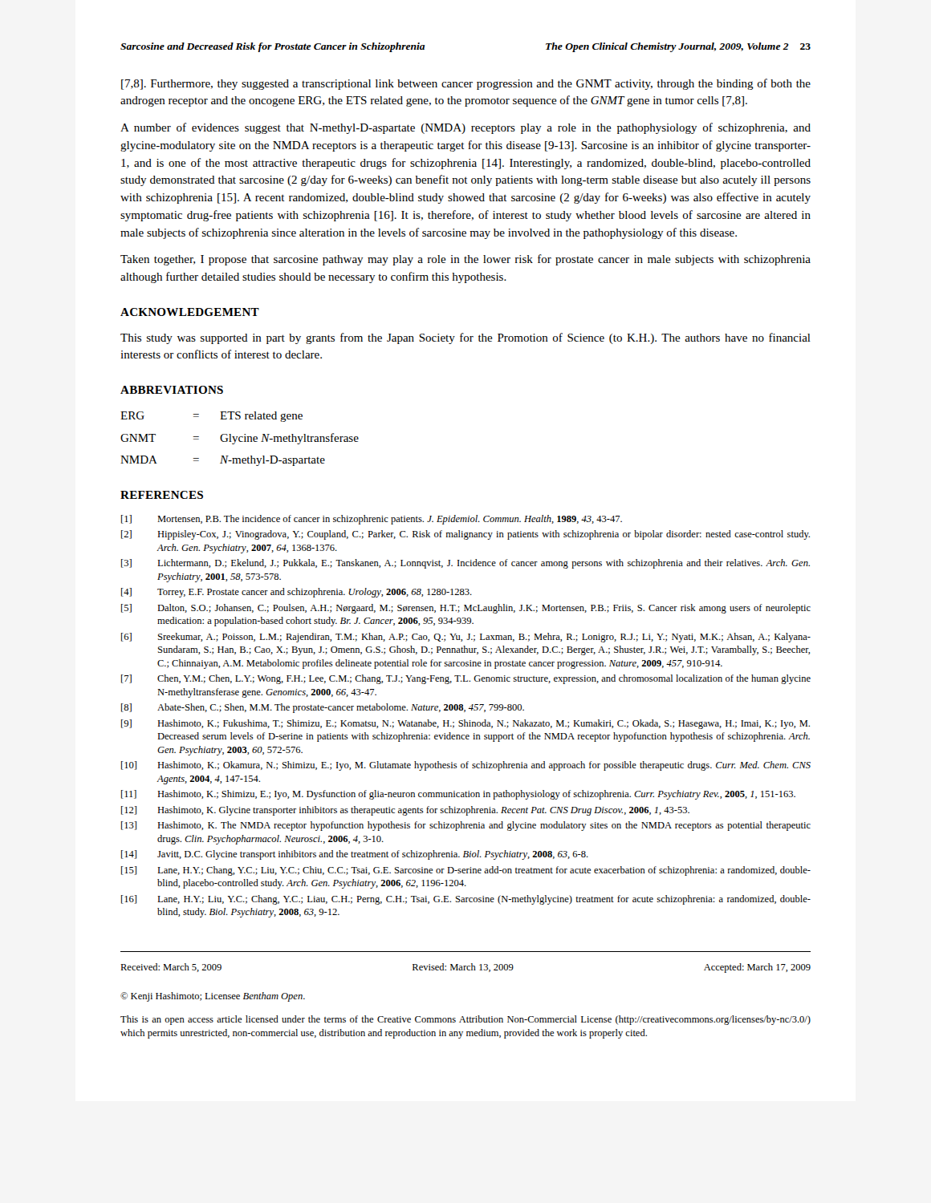Sarcosine and Decreased Risk for Prostate Cancer in Schizophrenia
The Open Clinical Chemistry Journal, 2009, Volume 223
[7,8]. Furthermore, they suggested a transcriptional link between cancer progression and the GNMT activity, through the binding of both the androgen receptor and the oncogene ERG, the ETS related gene, to the promotor sequence of the GNMT gene in tumor cells [7,8].
A number of evidences suggest that N-methyl-D-aspartate (NMDA) receptors play a role in the pathophysiology of schizophrenia, and glycine-modulatory site on the NMDA receptors is a therapeutic target for this disease [9-13]. Sarcosine is an inhibitor of glycine transporter-1, and is one of the most attractive therapeutic drugs for schizophrenia [14]. Interestingly, a randomized, double-blind, placebo-controlled study demonstrated that sarcosine (2 g/day for 6-weeks) can benefit not only patients with long-term stable disease but also acutely ill persons with schizophrenia [15]. A recent randomized, double-blind study showed that sarcosine (2 g/day for 6-weeks) was also effective in acutely symptomatic drug-free patients with schizophrenia [16]. It is, therefore, of interest to study whether blood levels of sarcosine are altered in male subjects of schizophrenia since alteration in the levels of sarcosine may be involved in the pathophysiology of this disease.
Taken together, I propose that sarcosine pathway may play a role in the lower risk for prostate cancer in male subjects with schizophrenia although further detailed studies should be necessary to confirm this hypothesis.
ACKNOWLEDGEMENT
This study was supported in part by grants from the Japan Society for the Promotion of Science (to K.H.). The authors have no financial interests or conflicts of interest to declare.
ABBREVIATIONS
ERG=ETS related gene
GNMT=Glycine N-methyltransferase
NMDA=N-methyl-D-aspartate
REFERENCES
[1] Mortensen, P.B. The incidence of cancer in schizophrenic patients. J. Epidemiol. Commun. Health, 1989, 43, 43-47.
[2] Hippisley-Cox, J.; Vinogradova, Y.; Coupland, C.; Parker, C. Risk of malignancy in patients with schizophrenia or bipolar disorder: nested case-control study. Arch. Gen. Psychiatry, 2007, 64, 1368-1376.
[3] Lichtermann, D.; Ekelund, J.; Pukkala, E.; Tanskanen, A.; Lonnqvist, J. Incidence of cancer among persons with schizophrenia and their relatives. Arch. Gen. Psychiatry, 2001, 58, 573-578.
[4] Torrey, E.F. Prostate cancer and schizophrenia. Urology, 2006, 68, 1280-1283.
[5] Dalton, S.O.; Johansen, C.; Poulsen, A.H.; Nørgaard, M.; Sørensen, H.T.; McLaughlin, J.K.; Mortensen, P.B.; Friis, S. Cancer risk among users of neuroleptic medication: a population-based cohort study. Br. J. Cancer, 2006, 95, 934-939.
[6] Sreekumar, A.; Poisson, L.M.; Rajendiran, T.M.; Khan, A.P.; Cao, Q.; Yu, J.; Laxman, B.; Mehra, R.; Lonigro, R.J.; Li, Y.; Nyati, M.K.; Ahsan, A.; Kalyana-Sundaram, S.; Han, B.; Cao, X.; Byun, J.; Omenn, G.S.; Ghosh, D.; Pennathur, S.; Alexander, D.C.; Berger, A.; Shuster, J.R.; Wei, J.T.; Varambally, S.; Beecher, C.; Chinnaiyan, A.M. Metabolomic profiles delineate potential role for sarcosine in prostate cancer progression. Nature, 2009, 457, 910-914.
[7] Chen, Y.M.; Chen, L.Y.; Wong, F.H.; Lee, C.M.; Chang, T.J.; Yang-Feng, T.L. Genomic structure, expression, and chromosomal localization of the human glycine N-methyltransferase gene. Genomics, 2000, 66, 43-47.
[8] Abate-Shen, C.; Shen, M.M. The prostate-cancer metabolome. Nature, 2008, 457, 799-800.
[9] Hashimoto, K.; Fukushima, T.; Shimizu, E.; Komatsu, N.; Watanabe, H.; Shinoda, N.; Nakazato, M.; Kumakiri, C.; Okada, S.; Hasegawa, H.; Imai, K.; Iyo, M. Decreased serum levels of D-serine in patients with schizophrenia: evidence in support of the NMDA receptor hypofunction hypothesis of schizophrenia. Arch. Gen. Psychiatry, 2003, 60, 572-576.
[10] Hashimoto, K.; Okamura, N.; Shimizu, E.; Iyo, M. Glutamate hypothesis of schizophrenia and approach for possible therapeutic drugs. Curr. Med. Chem. CNS Agents, 2004, 4, 147-154.
[11] Hashimoto, K.; Shimizu, E.; Iyo, M. Dysfunction of glia-neuron communication in pathophysiology of schizophrenia. Curr. Psychiatry Rev., 2005, 1, 151-163.
[12] Hashimoto, K. Glycine transporter inhibitors as therapeutic agents for schizophrenia. Recent Pat. CNS Drug Discov., 2006, 1, 43-53.
[13] Hashimoto, K. The NMDA receptor hypofunction hypothesis for schizophrenia and glycine modulatory sites on the NMDA receptors as potential therapeutic drugs. Clin. Psychopharmacol. Neurosci., 2006, 4, 3-10.
[14] Javitt, D.C. Glycine transport inhibitors and the treatment of schizophrenia. Biol. Psychiatry, 2008, 63, 6-8.
[15] Lane, H.Y.; Chang, Y.C.; Liu, Y.C.; Chiu, C.C.; Tsai, G.E. Sarcosine or D-serine add-on treatment for acute exacerbation of schizophrenia: a randomized, double-blind, placebo-controlled study. Arch. Gen. Psychiatry, 2006, 62, 1196-1204.
[16] Lane, H.Y.; Liu, Y.C.; Chang, Y.C.; Liau, C.H.; Perng, C.H.; Tsai, G.E. Sarcosine (N-methylglycine) treatment for acute schizophrenia: a randomized, double-blind, study. Biol. Psychiatry, 2008, 63, 9-12.
Received: March 5, 2009 Revised: March 13, 2009 Accepted: March 17, 2009
© Kenji Hashimoto; Licensee Bentham Open.
This is an open access article licensed under the terms of the Creative Commons Attribution Non-Commercial License (http://creativecommons.org/licenses/by-nc/3.0/) which permits unrestricted, non-commercial use, distribution and reproduction in any medium, provided the work is properly cited.